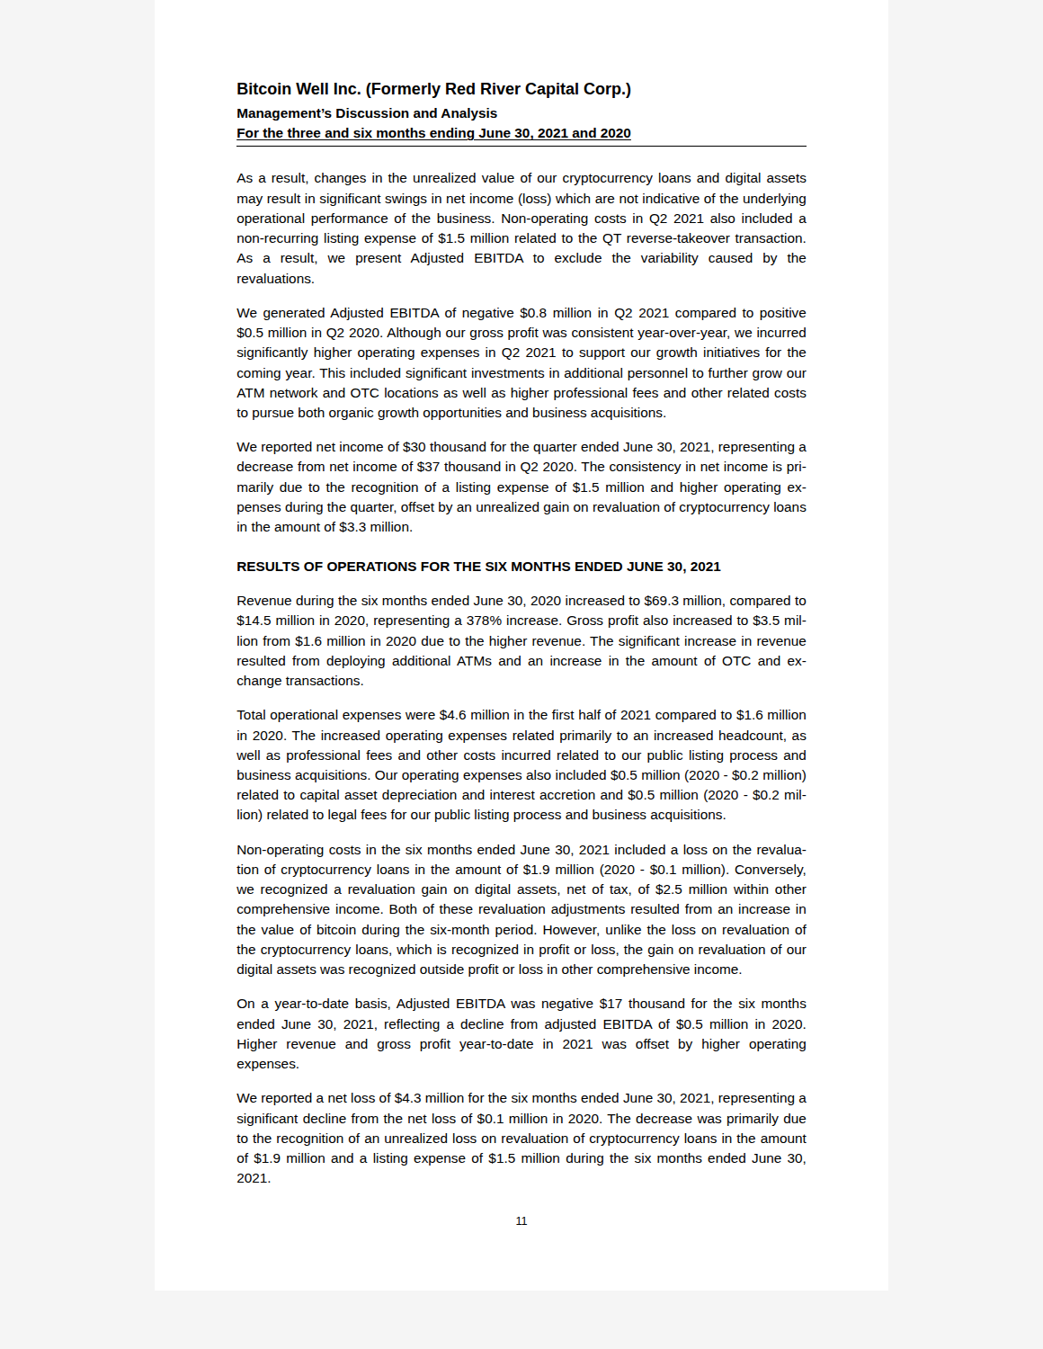Bitcoin Well Inc. (Formerly Red River Capital Corp.)
Management’s Discussion and Analysis
For the three and six months ending June 30, 2021 and 2020
As a result, changes in the unrealized value of our cryptocurrency loans and digital assets may result in significant swings in net income (loss) which are not indicative of the underlying operational performance of the business. Non-operating costs in Q2 2021 also included a non-recurring listing expense of $1.5 million related to the QT reverse-takeover transaction. As a result, we present Adjusted EBITDA to exclude the variability caused by the revaluations.
We generated Adjusted EBITDA of negative $0.8 million in Q2 2021 compared to positive $0.5 million in Q2 2020. Although our gross profit was consistent year-over-year, we incurred significantly higher operating expenses in Q2 2021 to support our growth initiatives for the coming year. This included significant investments in additional personnel to further grow our ATM network and OTC locations as well as higher professional fees and other related costs to pursue both organic growth opportunities and business acquisitions.
We reported net income of $30 thousand for the quarter ended June 30, 2021, representing a decrease from net income of $37 thousand in Q2 2020. The consistency in net income is primarily due to the recognition of a listing expense of $1.5 million and higher operating expenses during the quarter, offset by an unrealized gain on revaluation of cryptocurrency loans in the amount of $3.3 million.
RESULTS OF OPERATIONS FOR THE SIX MONTHS ENDED JUNE 30, 2021
Revenue during the six months ended June 30, 2020 increased to $69.3 million, compared to $14.5 million in 2020, representing a 378% increase. Gross profit also increased to $3.5 million from $1.6 million in 2020 due to the higher revenue. The significant increase in revenue resulted from deploying additional ATMs and an increase in the amount of OTC and exchange transactions.
Total operational expenses were $4.6 million in the first half of 2021 compared to $1.6 million in 2020. The increased operating expenses related primarily to an increased headcount, as well as professional fees and other costs incurred related to our public listing process and business acquisitions. Our operating expenses also included $0.5 million (2020 - $0.2 million) related to capital asset depreciation and interest accretion and $0.5 million (2020 - $0.2 million) related to legal fees for our public listing process and business acquisitions.
Non-operating costs in the six months ended June 30, 2021 included a loss on the revaluation of cryptocurrency loans in the amount of $1.9 million (2020 - $0.1 million). Conversely, we recognized a revaluation gain on digital assets, net of tax, of $2.5 million within other comprehensive income. Both of these revaluation adjustments resulted from an increase in the value of bitcoin during the six-month period. However, unlike the loss on revaluation of the cryptocurrency loans, which is recognized in profit or loss, the gain on revaluation of our digital assets was recognized outside profit or loss in other comprehensive income.
On a year-to-date basis, Adjusted EBITDA was negative $17 thousand for the six months ended June 30, 2021, reflecting a decline from adjusted EBITDA of $0.5 million in 2020. Higher revenue and gross profit year-to-date in 2021 was offset by higher operating expenses.
We reported a net loss of $4.3 million for the six months ended June 30, 2021, representing a significant decline from the net loss of $0.1 million in 2020. The decrease was primarily due to the recognition of an unrealized loss on revaluation of cryptocurrency loans in the amount of $1.9 million and a listing expense of $1.5 million during the six months ended June 30, 2021.
11